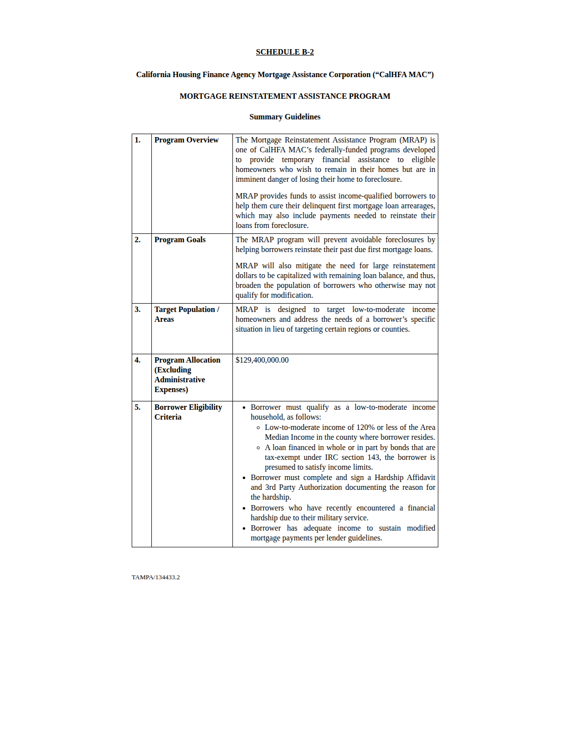SCHEDULE B-2
California Housing Finance Agency Mortgage Assistance Corporation (“CalHFA MAC”)
MORTGAGE REINSTATEMENT ASSISTANCE PROGRAM
Summary Guidelines
| 1. | Program Overview | The Mortgage Reinstatement Assistance Program (MRAP) is one of CalHFA MAC’s federally-funded programs developed to provide temporary financial assistance to eligible homeowners who wish to remain in their homes but are in imminent danger of losing their home to foreclosure. MRAP provides funds to assist income-qualified borrowers to help them cure their delinquent first mortgage loan arrearages, which may also include payments needed to reinstate their loans from foreclosure. |
| 2. | Program Goals | The MRAP program will prevent avoidable foreclosures by helping borrowers reinstate their past due first mortgage loans. MRAP will also mitigate the need for large reinstatement dollars to be capitalized with remaining loan balance, and thus, broaden the population of borrowers who otherwise may not qualify for modification. |
| 3. | Target Population / Areas | MRAP is designed to target low-to-moderate income homeowners and address the needs of a borrower’s specific situation in lieu of targeting certain regions or counties. |
| 4. | Program Allocation (Excluding Administrative Expenses) | $129,400,000.00 |
| 5. | Borrower Eligibility Criteria | Borrower must qualify as a low-to-moderate income household, as follows: Low-to-moderate income of 120% or less of the Area Median Income in the county where borrower resides. A loan financed in whole or in part by bonds that are tax-exempt under IRC section 143, the borrower is presumed to satisfy income limits. Borrower must complete and sign a Hardship Affidavit and 3rd Party Authorization documenting the reason for the hardship. Borrowers who have recently encountered a financial hardship due to their military service. Borrower has adequate income to sustain modified mortgage payments per lender guidelines. |
TAMPA/134433.2